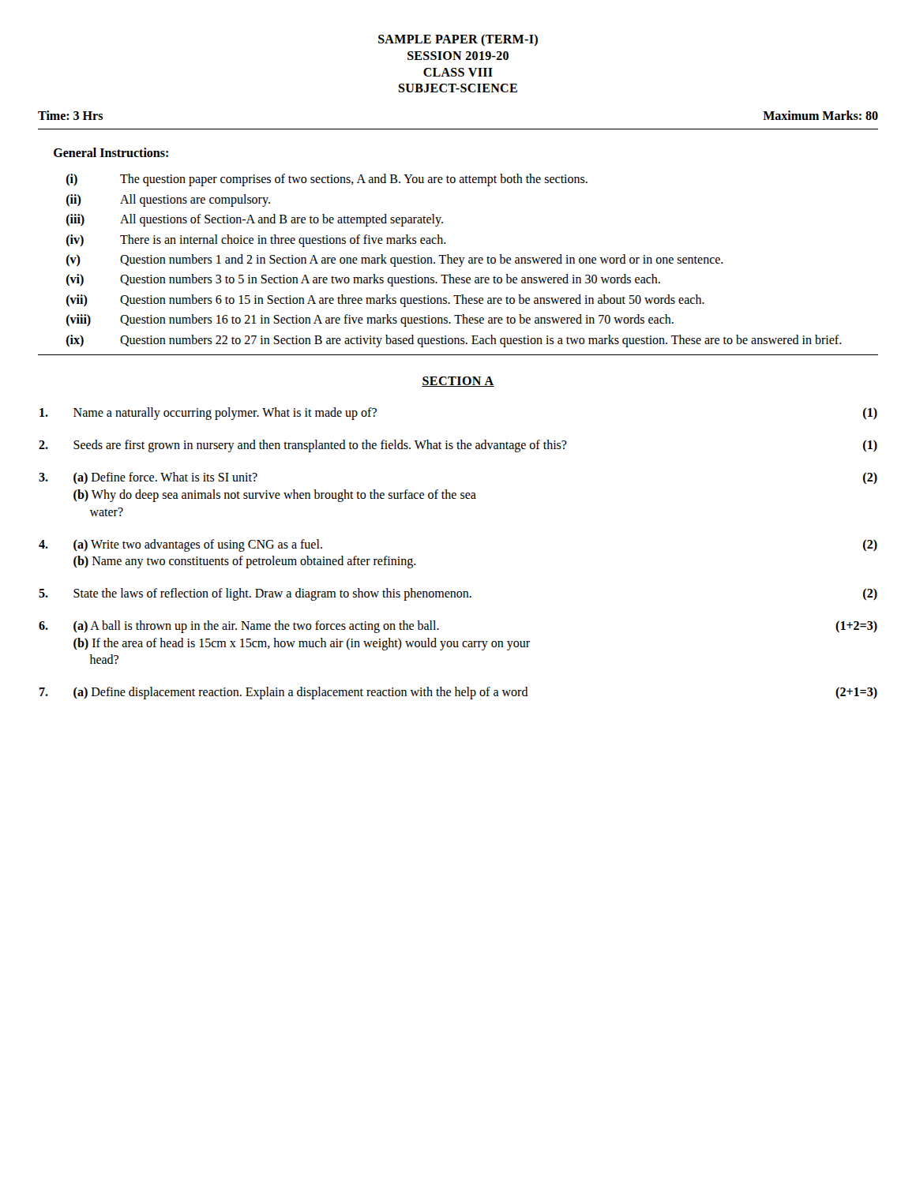SAMPLE PAPER (TERM-I)
SESSION 2019-20
CLASS VIII
SUBJECT-SCIENCE
Time: 3 Hrs Maximum Marks: 80
General Instructions:
| (i) | The question paper comprises of two sections, A and B. You are to attempt both the sections. |
| (ii) | All questions are compulsory. |
| (iii) | All questions of Section-A and B are to be attempted separately. |
| (iv) | There is an internal choice in three questions of five marks each. |
| (v) | Question numbers 1 and 2 in Section A are one mark question. They are to be answered in one word or in one sentence. |
| (vi) | Question numbers 3 to 5 in Section A are two marks questions. These are to be answered in 30 words each. |
| (vii) | Question numbers 6 to 15 in Section A are three marks questions. These are to be answered in about 50 words each. |
| (viii) | Question numbers 16 to 21 in Section A are five marks questions. These are to be answered in 70 words each. |
| (ix) | Question numbers 22 to 27 in Section B are activity based questions. Each question is a two marks question. These are to be answered in brief. |
SECTION A
| 1. | Name a naturally occurring polymer. What is it made up of? | (1) |
| 2. | Seeds are first grown in nursery and then transplanted to the fields. What is the advantage of this? | (1) |
| 3. | (a) Define force. What is its SI unit? (b) Why do deep sea animals not survive when brought to the surface of the sea water? | (2) |
| 4. | (a) Write two advantages of using CNG as a fuel. (b) Name any two constituents of petroleum obtained after refining. | (2) |
| 5. | State the laws of reflection of light. Draw a diagram to show this phenomenon. | (2) |
| 6. | (a) A ball is thrown up in the air. Name the two forces acting on the ball. (b) If the area of head is 15cm x 15cm, how much air (in weight) would you carry on your head? | (1+2=3) |
| 7. | (a) Define displacement reaction. Explain a displacement reaction with the help of a word | (2+1=3) |